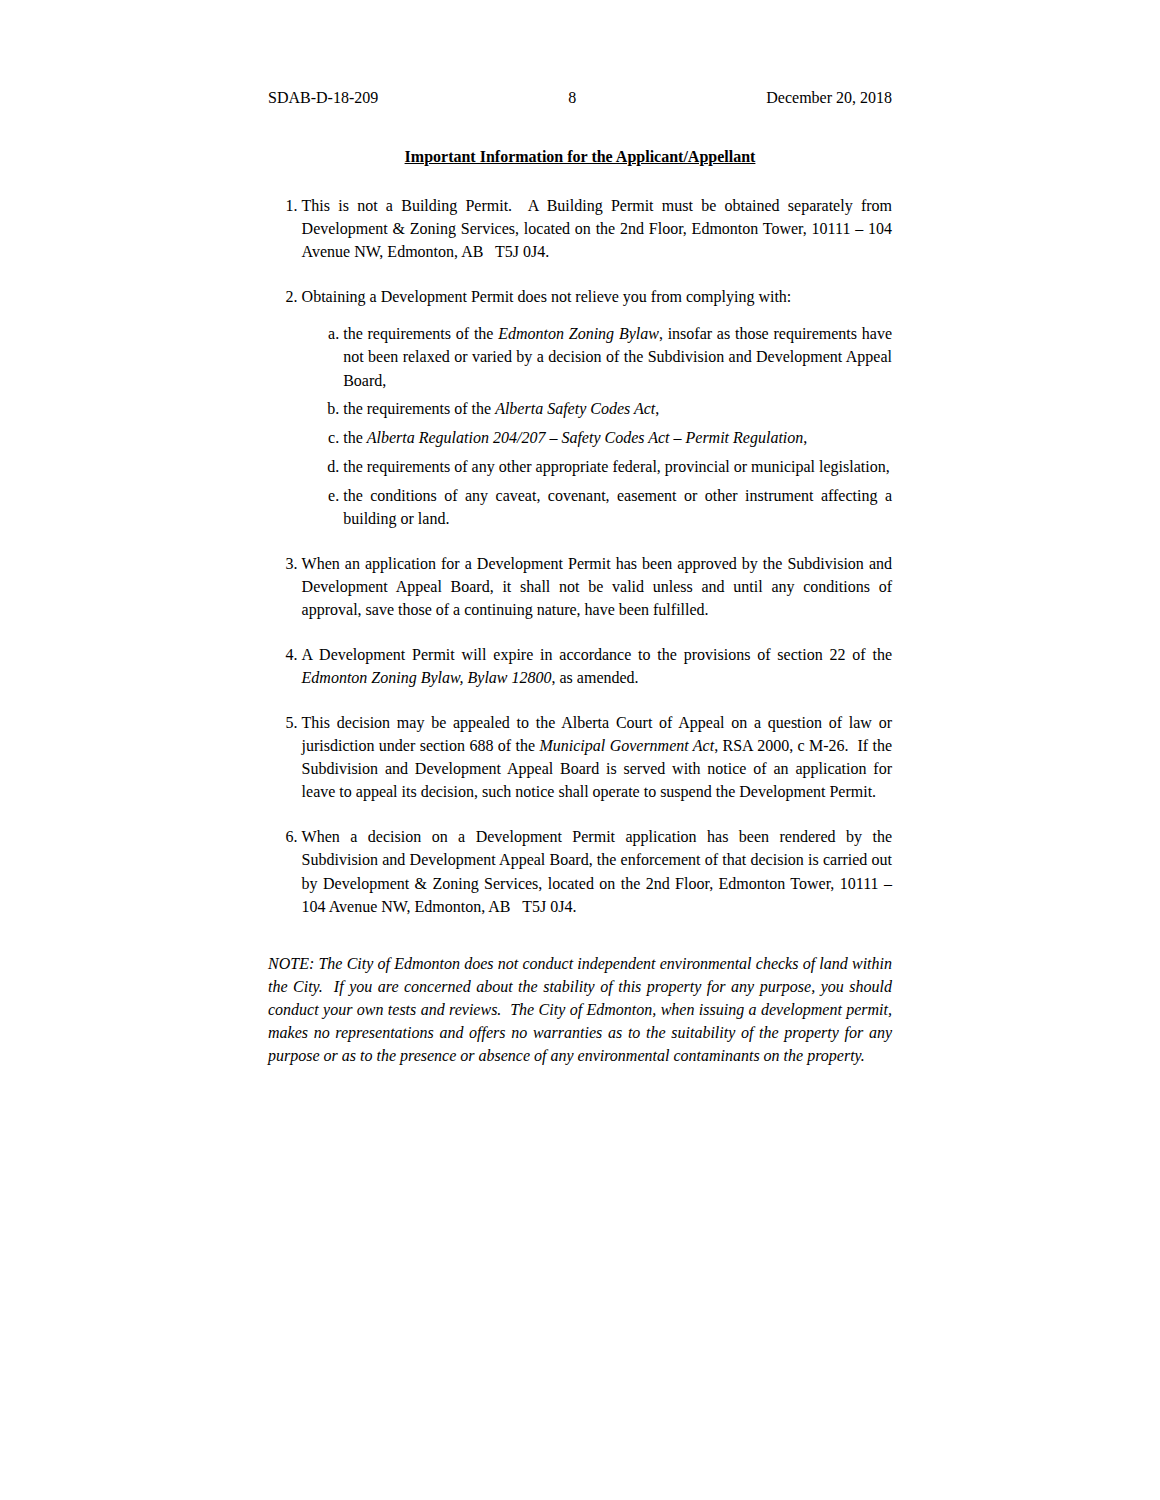SDAB-D-18-209 8 December 20, 2018
Important Information for the Applicant/Appellant
This is not a Building Permit. A Building Permit must be obtained separately from Development & Zoning Services, located on the 2nd Floor, Edmonton Tower, 10111 – 104 Avenue NW, Edmonton, AB T5J 0J4.
Obtaining a Development Permit does not relieve you from complying with:
the requirements of the Edmonton Zoning Bylaw, insofar as those requirements have not been relaxed or varied by a decision of the Subdivision and Development Appeal Board,
the requirements of the Alberta Safety Codes Act,
the Alberta Regulation 204/207 – Safety Codes Act – Permit Regulation,
the requirements of any other appropriate federal, provincial or municipal legislation,
the conditions of any caveat, covenant, easement or other instrument affecting a building or land.
When an application for a Development Permit has been approved by the Subdivision and Development Appeal Board, it shall not be valid unless and until any conditions of approval, save those of a continuing nature, have been fulfilled.
A Development Permit will expire in accordance to the provisions of section 22 of the Edmonton Zoning Bylaw, Bylaw 12800, as amended.
This decision may be appealed to the Alberta Court of Appeal on a question of law or jurisdiction under section 688 of the Municipal Government Act, RSA 2000, c M-26. If the Subdivision and Development Appeal Board is served with notice of an application for leave to appeal its decision, such notice shall operate to suspend the Development Permit.
When a decision on a Development Permit application has been rendered by the Subdivision and Development Appeal Board, the enforcement of that decision is carried out by Development & Zoning Services, located on the 2nd Floor, Edmonton Tower, 10111 – 104 Avenue NW, Edmonton, AB T5J 0J4.
NOTE: The City of Edmonton does not conduct independent environmental checks of land within the City. If you are concerned about the stability of this property for any purpose, you should conduct your own tests and reviews. The City of Edmonton, when issuing a development permit, makes no representations and offers no warranties as to the suitability of the property for any purpose or as to the presence or absence of any environmental contaminants on the property.